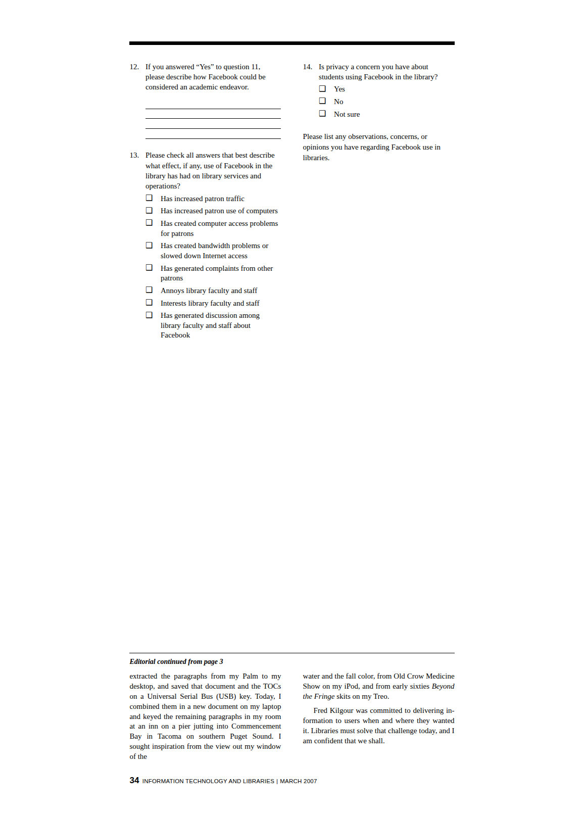12. If you answered “Yes” to question 11, please describe how Facebook could be considered an academic endeavor.
13. Please check all answers that best describe what effect, if any, use of Facebook in the library has had on library services and operations?
Has increased patron traffic
Has increased patron use of computers
Has created computer access problems for patrons
Has created bandwidth problems or slowed down Internet access
Has generated complaints from other patrons
Annoys library faculty and staff
Interests library faculty and staff
Has generated discussion among library faculty and staff about Facebook
14. Is privacy a concern you have about students using Facebook in the library?
Yes
No
Not sure
Please list any observations, concerns, or opinions you have regarding Facebook use in libraries.
Editorial continued from page 3
extracted the paragraphs from my Palm to my desktop, and saved that document and the TOCs on a Universal Serial Bus (USB) key. Today, I combined them in a new document on my laptop and keyed the remaining paragraphs in my room at an inn on a pier jutting into Commencement Bay in Tacoma on southern Puget Sound. I sought inspiration from the view out my window of the
water and the fall color, from Old Crow Medicine Show on my iPod, and from early sixties Beyond the Fringe skits on my Treo.
Fred Kilgour was committed to delivering information to users when and where they wanted it. Libraries must solve that challenge today, and I am confident that we shall.
34 INFORMATION TECHNOLOGY AND LIBRARIES|MARCH 2007